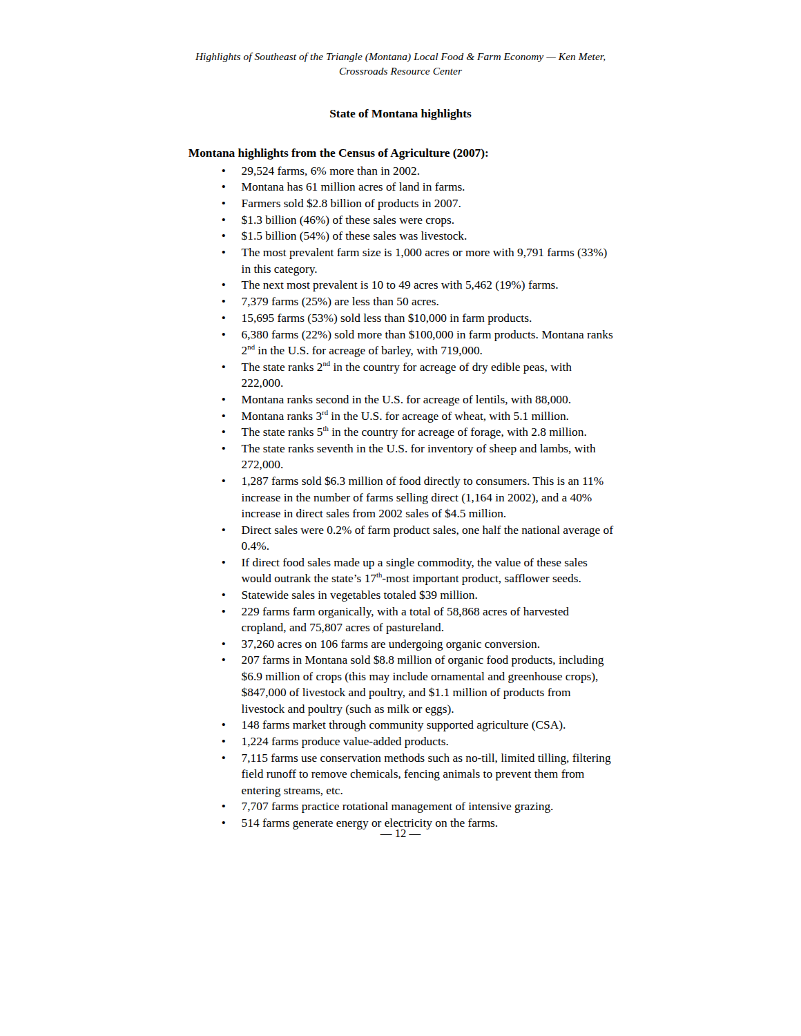Highlights of Southeast of the Triangle (Montana) Local Food & Farm Economy — Ken Meter, Crossroads Resource Center
State of Montana highlights
Montana highlights from the Census of Agriculture (2007):
29,524 farms, 6% more than in 2002.
Montana has 61 million acres of land in farms.
Farmers sold $2.8 billion of products in 2007.
$1.3 billion (46%) of these sales were crops.
$1.5 billion (54%) of these sales was livestock.
The most prevalent farm size is 1,000 acres or more with 9,791 farms (33%) in this category.
The next most prevalent is 10 to 49 acres with 5,462 (19%) farms.
7,379 farms (25%) are less than 50 acres.
15,695 farms (53%) sold less than $10,000 in farm products.
6,380 farms (22%) sold more than $100,000 in farm products. Montana ranks 2nd in the U.S. for acreage of barley, with 719,000.
The state ranks 2nd in the country for acreage of dry edible peas, with 222,000.
Montana ranks second in the U.S. for acreage of lentils, with 88,000.
Montana ranks 3rd in the U.S. for acreage of wheat, with 5.1 million.
The state ranks 5th in the country for acreage of forage, with 2.8 million.
The state ranks seventh in the U.S. for inventory of sheep and lambs, with 272,000.
1,287 farms sold $6.3 million of food directly to consumers. This is an 11% increase in the number of farms selling direct (1,164 in 2002), and a 40% increase in direct sales from 2002 sales of $4.5 million.
Direct sales were 0.2% of farm product sales, one half the national average of 0.4%.
If direct food sales made up a single commodity, the value of these sales would outrank the state’s 17th-most important product, safflower seeds.
Statewide sales in vegetables totaled $39 million.
229 farms farm organically, with a total of 58,868 acres of harvested cropland, and 75,807 acres of pastureland.
37,260 acres on 106 farms are undergoing organic conversion.
207 farms in Montana sold $8.8 million of organic food products, including $6.9 million of crops (this may include ornamental and greenhouse crops), $847,000 of livestock and poultry, and $1.1 million of products from livestock and poultry (such as milk or eggs).
148 farms market through community supported agriculture (CSA).
1,224 farms produce value-added products.
7,115 farms use conservation methods such as no-till, limited tilling, filtering field runoff to remove chemicals, fencing animals to prevent them from entering streams, etc.
7,707 farms practice rotational management of intensive grazing.
514 farms generate energy or electricity on the farms.
— 12 —